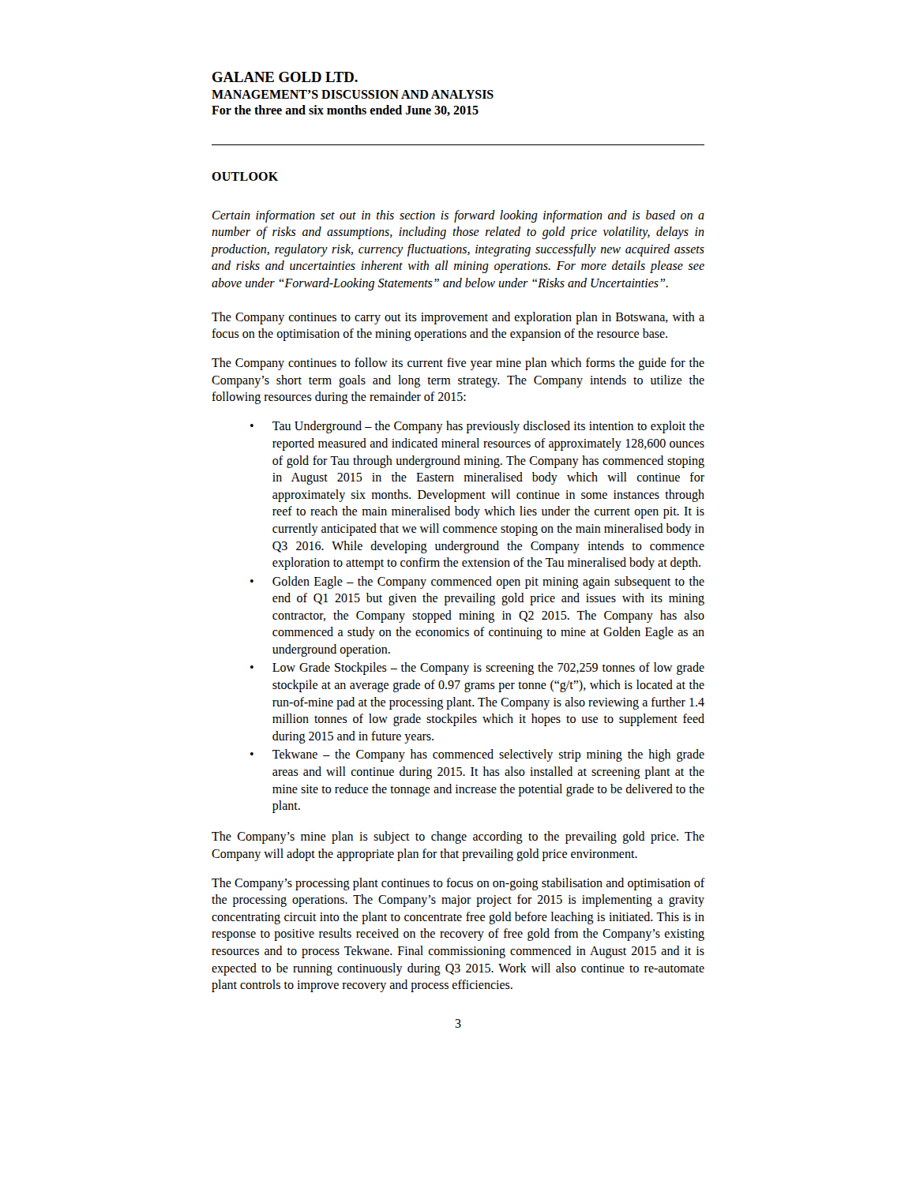GALANE GOLD LTD.
MANAGEMENT’S DISCUSSION AND ANALYSIS
For the three and six months ended June 30, 2015
OUTLOOK
Certain information set out in this section is forward looking information and is based on a number of risks and assumptions, including those related to gold price volatility, delays in production, regulatory risk, currency fluctuations, integrating successfully new acquired assets and risks and uncertainties inherent with all mining operations. For more details please see above under “Forward-Looking Statements” and below under “Risks and Uncertainties”.
The Company continues to carry out its improvement and exploration plan in Botswana, with a focus on the optimisation of the mining operations and the expansion of the resource base.
The Company continues to follow its current five year mine plan which forms the guide for the Company’s short term goals and long term strategy. The Company intends to utilize the following resources during the remainder of 2015:
Tau Underground – the Company has previously disclosed its intention to exploit the reported measured and indicated mineral resources of approximately 128,600 ounces of gold for Tau through underground mining. The Company has commenced stoping in August 2015 in the Eastern mineralised body which will continue for approximately six months. Development will continue in some instances through reef to reach the main mineralised body which lies under the current open pit. It is currently anticipated that we will commence stoping on the main mineralised body in Q3 2016. While developing underground the Company intends to commence exploration to attempt to confirm the extension of the Tau mineralised body at depth.
Golden Eagle – the Company commenced open pit mining again subsequent to the end of Q1 2015 but given the prevailing gold price and issues with its mining contractor, the Company stopped mining in Q2 2015. The Company has also commenced a study on the economics of continuing to mine at Golden Eagle as an underground operation.
Low Grade Stockpiles – the Company is screening the 702,259 tonnes of low grade stockpile at an average grade of 0.97 grams per tonne (“g/t”), which is located at the run-of-mine pad at the processing plant. The Company is also reviewing a further 1.4 million tonnes of low grade stockpiles which it hopes to use to supplement feed during 2015 and in future years.
Tekwane – the Company has commenced selectively strip mining the high grade areas and will continue during 2015. It has also installed at screening plant at the mine site to reduce the tonnage and increase the potential grade to be delivered to the plant.
The Company’s mine plan is subject to change according to the prevailing gold price. The Company will adopt the appropriate plan for that prevailing gold price environment.
The Company’s processing plant continues to focus on on-going stabilisation and optimisation of the processing operations. The Company’s major project for 2015 is implementing a gravity concentrating circuit into the plant to concentrate free gold before leaching is initiated. This is in response to positive results received on the recovery of free gold from the Company’s existing resources and to process Tekwane. Final commissioning commenced in August 2015 and it is expected to be running continuously during Q3 2015. Work will also continue to re-automate plant controls to improve recovery and process efficiencies.
3